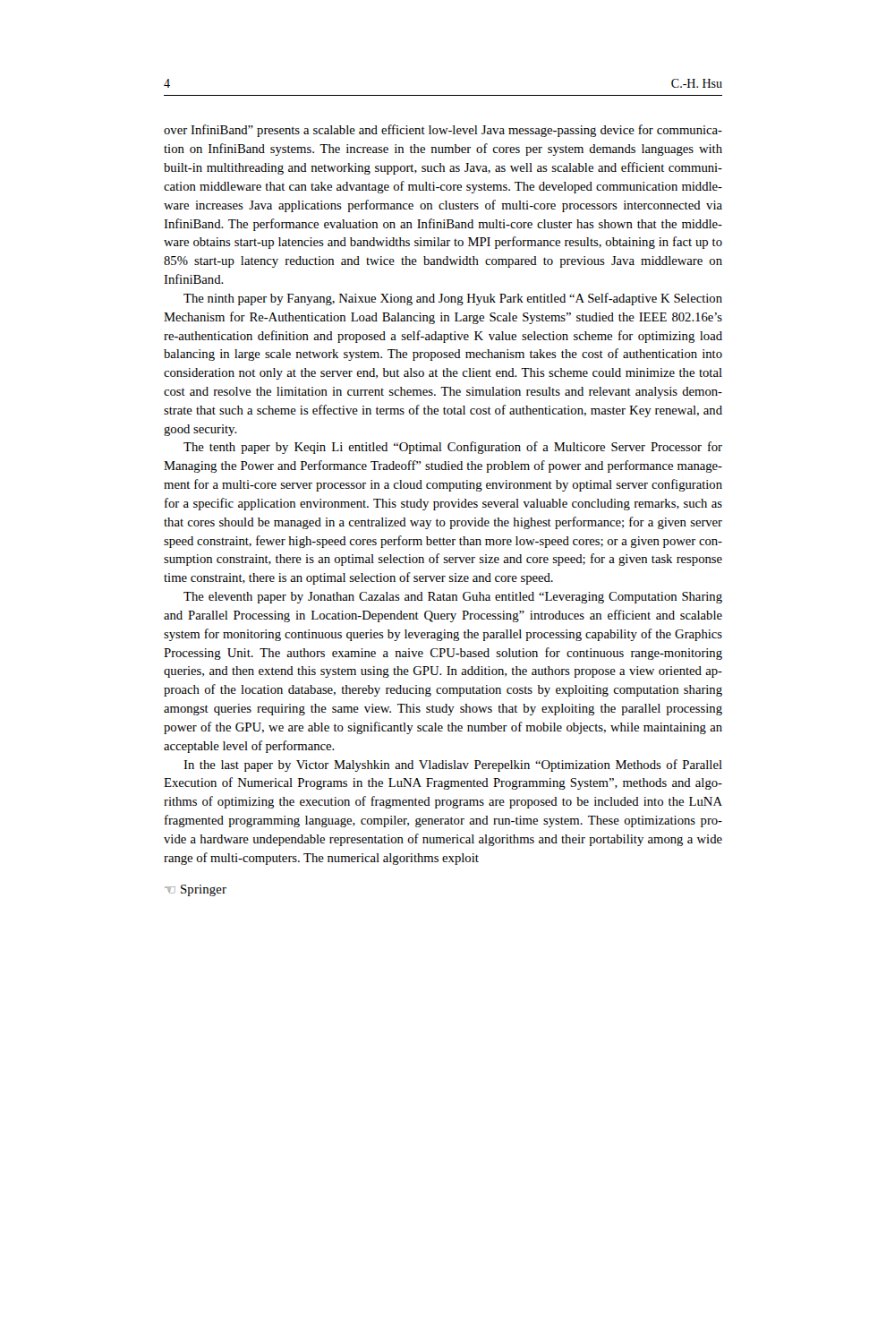4 C.-H. Hsu
over InfiniBand” presents a scalable and efficient low-level Java message-passing device for communication on InfiniBand systems. The increase in the number of cores per system demands languages with built-in multithreading and networking support, such as Java, as well as scalable and efficient communication middleware that can take advantage of multi-core systems. The developed communication middleware increases Java applications performance on clusters of multi-core processors interconnected via InfiniBand. The performance evaluation on an InfiniBand multi-core cluster has shown that the middleware obtains start-up latencies and bandwidths similar to MPI performance results, obtaining in fact up to 85% start-up latency reduction and twice the bandwidth compared to previous Java middleware on InfiniBand.
The ninth paper by Fanyang, Naixue Xiong and Jong Hyuk Park entitled “A Self-adaptive K Selection Mechanism for Re-Authentication Load Balancing in Large Scale Systems” studied the IEEE 802.16e’s re-authentication definition and proposed a self-adaptive K value selection scheme for optimizing load balancing in large scale network system. The proposed mechanism takes the cost of authentication into consideration not only at the server end, but also at the client end. This scheme could minimize the total cost and resolve the limitation in current schemes. The simulation results and relevant analysis demonstrate that such a scheme is effective in terms of the total cost of authentication, master Key renewal, and good security.
The tenth paper by Keqin Li entitled “Optimal Configuration of a Multicore Server Processor for Managing the Power and Performance Tradeoff” studied the problem of power and performance management for a multi-core server processor in a cloud computing environment by optimal server configuration for a specific application environment. This study provides several valuable concluding remarks, such as that cores should be managed in a centralized way to provide the highest performance; for a given server speed constraint, fewer high-speed cores perform better than more low-speed cores; or a given power consumption constraint, there is an optimal selection of server size and core speed; for a given task response time constraint, there is an optimal selection of server size and core speed.
The eleventh paper by Jonathan Cazalas and Ratan Guha entitled “Leveraging Computation Sharing and Parallel Processing in Location-Dependent Query Processing” introduces an efficient and scalable system for monitoring continuous queries by leveraging the parallel processing capability of the Graphics Processing Unit. The authors examine a naive CPU-based solution for continuous range-monitoring queries, and then extend this system using the GPU. In addition, the authors propose a view oriented approach of the location database, thereby reducing computation costs by exploiting computation sharing amongst queries requiring the same view. This study shows that by exploiting the parallel processing power of the GPU, we are able to significantly scale the number of mobile objects, while maintaining an acceptable level of performance.
In the last paper by Victor Malyshkin and Vladislav Perepelkin “Optimization Methods of Parallel Execution of Numerical Programs in the LuNA Fragmented Programming System”, methods and algorithms of optimizing the execution of fragmented programs are proposed to be included into the LuNA fragmented programming language, compiler, generator and run-time system. These optimizations provide a hardware undependable representation of numerical algorithms and their portability among a wide range of multi-computers. The numerical algorithms exploit
☞ Springer